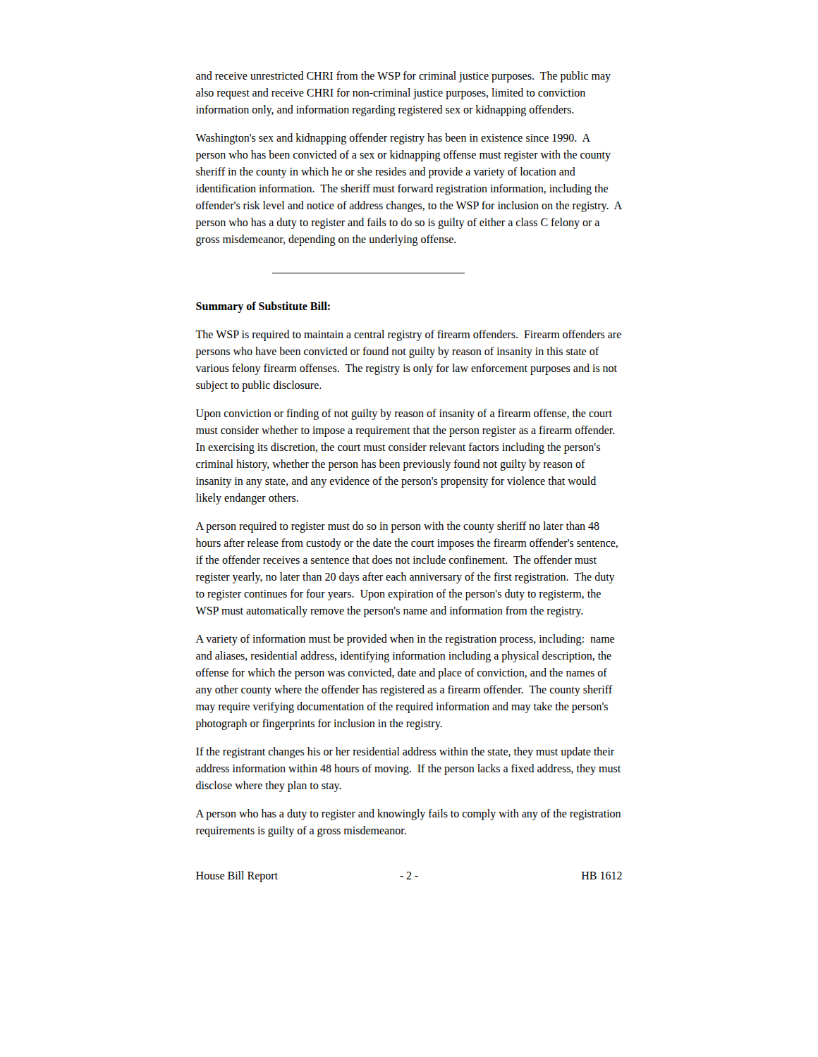and receive unrestricted CHRI from the WSP for criminal justice purposes. The public may also request and receive CHRI for non-criminal justice purposes, limited to conviction information only, and information regarding registered sex or kidnapping offenders.
Washington's sex and kidnapping offender registry has been in existence since 1990. A person who has been convicted of a sex or kidnapping offense must register with the county sheriff in the county in which he or she resides and provide a variety of location and identification information. The sheriff must forward registration information, including the offender's risk level and notice of address changes, to the WSP for inclusion on the registry. A person who has a duty to register and fails to do so is guilty of either a class C felony or a gross misdemeanor, depending on the underlying offense.
Summary of Substitute Bill:
The WSP is required to maintain a central registry of firearm offenders. Firearm offenders are persons who have been convicted or found not guilty by reason of insanity in this state of various felony firearm offenses. The registry is only for law enforcement purposes and is not subject to public disclosure.
Upon conviction or finding of not guilty by reason of insanity of a firearm offense, the court must consider whether to impose a requirement that the person register as a firearm offender. In exercising its discretion, the court must consider relevant factors including the person's criminal history, whether the person has been previously found not guilty by reason of insanity in any state, and any evidence of the person's propensity for violence that would likely endanger others.
A person required to register must do so in person with the county sheriff no later than 48 hours after release from custody or the date the court imposes the firearm offender's sentence, if the offender receives a sentence that does not include confinement. The offender must register yearly, no later than 20 days after each anniversary of the first registration. The duty to register continues for four years. Upon expiration of the person's duty to registerm, the WSP must automatically remove the person's name and information from the registry.
A variety of information must be provided when in the registration process, including: name and aliases, residential address, identifying information including a physical description, the offense for which the person was convicted, date and place of conviction, and the names of any other county where the offender has registered as a firearm offender. The county sheriff may require verifying documentation of the required information and may take the person's photograph or fingerprints for inclusion in the registry.
If the registrant changes his or her residential address within the state, they must update their address information within 48 hours of moving. If the person lacks a fixed address, they must disclose where they plan to stay.
A person who has a duty to register and knowingly fails to comply with any of the registration requirements is guilty of a gross misdemeanor.
House Bill Report
- 2 -
HB 1612